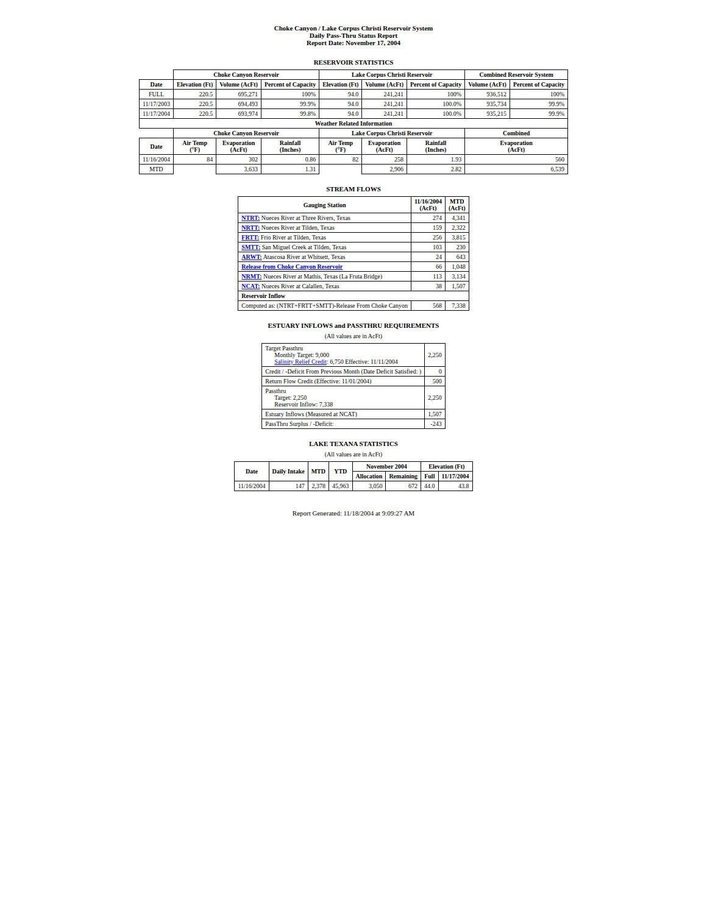Choke Canyon / Lake Corpus Christi Reservoir System
Daily Pass-Thru Status Report
Report Date: November 17, 2004
RESERVOIR STATISTICS
| | Choke Canyon Reservoir | Lake Corpus Christi Reservoir | Combined Reservoir System |
| --- | --- | --- | --- |
| Date | Elevation (Ft) | Volume (AcFt) | Percent of Capacity | Elevation (Ft) | Volume (AcFt) | Percent of Capacity | Volume (AcFt) | Percent of Capacity |
| FULL | 220.5 | 695,271 | 100% | 94.0 | 241,241 | 100% | 936,512 | 100% |
| 11/17/2003 | 220.5 | 694,493 | 99.9% | 94.0 | 241,241 | 100.0% | 935,734 | 99.9% |
| 11/17/2004 | 220.5 | 693,974 | 99.8% | 94.0 | 241,241 | 100.0% | 935,215 | 99.9% |
| Weather Related Information |
| | Choke Canyon Reservoir | Lake Corpus Christi Reservoir | Combined |
| Date | Air Temp (°F) | Evaporation (AcFt) | Rainfall (Inches) | Air Temp (°F) | Evaporation (AcFt) | Rainfall (Inches) | Evaporation (AcFt) |
| 11/16/2004 | 84 | 302 | 0.86 | 82 | 258 | 1.93 | 560 |
| MTD | | 3,633 | 1.31 | | 2,906 | 2.82 | 6,539 |
STREAM FLOWS
| Gauging Station | 11/16/2004 (AcFt) | MTD (AcFt) |
| --- | --- | --- |
| NTRT: Nueces River at Three Rivers, Texas | 274 | 4,341 |
| NRTT: Nueces River at Tilden, Texas | 159 | 2,322 |
| FRTT: Frio River at Tilden, Texas | 256 | 3,815 |
| SMTT: San Miguel Creek at Tilden, Texas | 103 | 230 |
| ARWT: Atascosa River at Whitsett, Texas | 24 | 643 |
| Release from Choke Canyon Reservoir | 66 | 1,048 |
| NRMT: Nueces River at Mathis, Texas (La Fruta Bridge) | 113 | 3,134 |
| NCAT: Nueces River at Calallen, Texas | 38 | 1,507 |
| Reservoir Inflow |
| Computed as: (NTRT+FRTT+SMTT)-Release From Choke Canyon | 568 | 7,338 |
ESTUARY INFLOWS and PASSTHRU REQUIREMENTS
(All values are in AcFt)
| Target Passthru Monthly Target: 9,000 Salinity Relief Credit : 6,750 Effective: 11/11/2004 | 2,250 |
| Credit / -Deficit From Previous Month (Date Deficit Satisfied: ) | 0 |
| Return Flow Credit (Effective: 11/01/2004) | 500 |
| Passthru Target: 2,250 Reservoir Inflow: 7,338 | 2,250 |
| Estuary Inflows (Measured at NCAT) | 1,507 |
| PassThru Surplus / -Deficit: | -243 |
LAKE TEXANA STATISTICS
(All values are in AcFt)
| Date | Daily Intake | MTD | YTD | November 2004 | Elevation (Ft) |
| --- | --- | --- | --- | --- | --- |
| Allocation | Remaining | Full | 11/17/2004 |
| 11/16/2004 | 147 | 2,378 | 45,963 | 3,050 | 672 | 44.0 | 43.8 |
Report Generated: 11/18/2004 at 9:09:27 AM